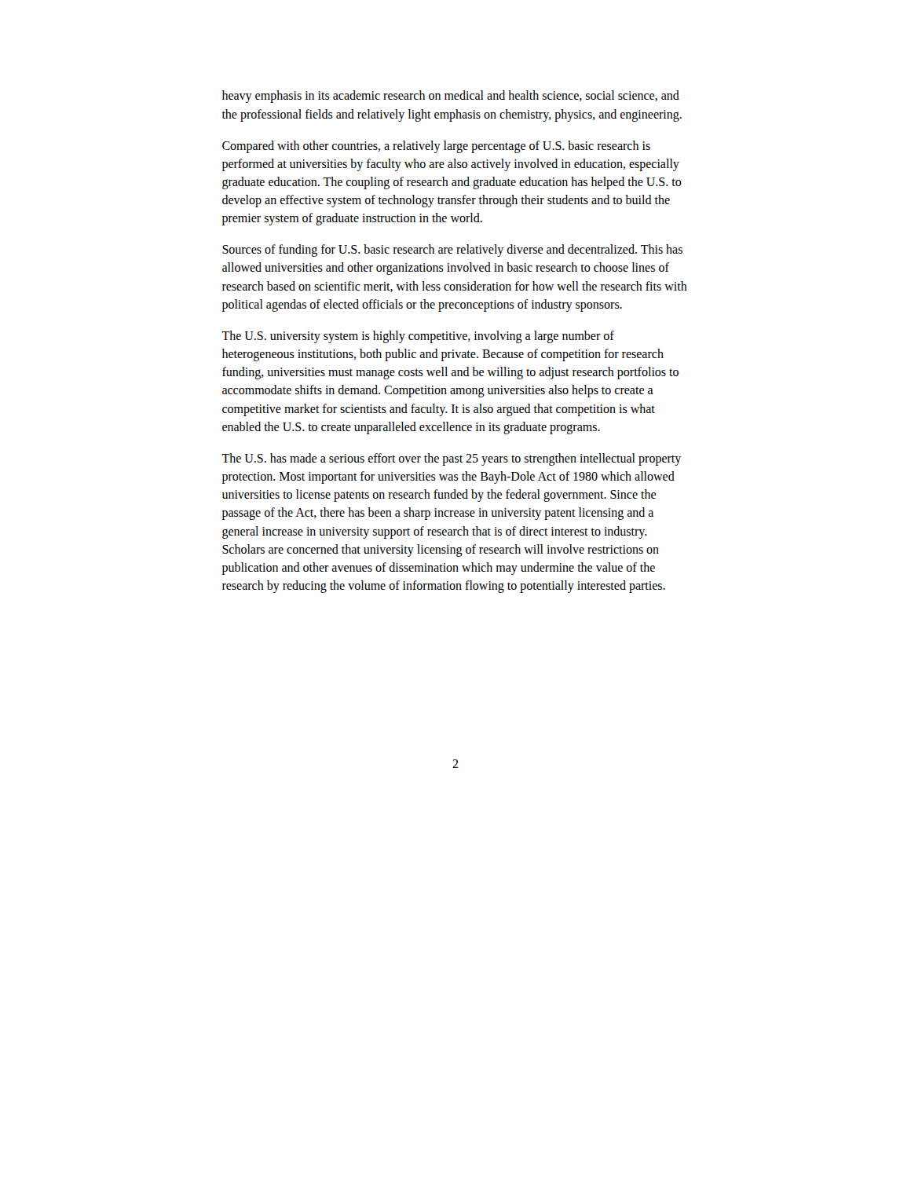heavy emphasis in its academic research on medical and health science, social science, and the professional fields and relatively light emphasis on chemistry, physics, and engineering.
Compared with other countries, a relatively large percentage of U.S. basic research is performed at universities by faculty who are also actively involved in education, especially graduate education. The coupling of research and graduate education has helped the U.S. to develop an effective system of technology transfer through their students and to build the premier system of graduate instruction in the world.
Sources of funding for U.S. basic research are relatively diverse and decentralized. This has allowed universities and other organizations involved in basic research to choose lines of research based on scientific merit, with less consideration for how well the research fits with political agendas of elected officials or the preconceptions of industry sponsors.
The U.S. university system is highly competitive, involving a large number of heterogeneous institutions, both public and private. Because of competition for research funding, universities must manage costs well and be willing to adjust research portfolios to accommodate shifts in demand. Competition among universities also helps to create a competitive market for scientists and faculty. It is also argued that competition is what enabled the U.S. to create unparalleled excellence in its graduate programs.
The U.S. has made a serious effort over the past 25 years to strengthen intellectual property protection. Most important for universities was the Bayh-Dole Act of 1980 which allowed universities to license patents on research funded by the federal government. Since the passage of the Act, there has been a sharp increase in university patent licensing and a general increase in university support of research that is of direct interest to industry. Scholars are concerned that university licensing of research will involve restrictions on publication and other avenues of dissemination which may undermine the value of the research by reducing the volume of information flowing to potentially interested parties.
2